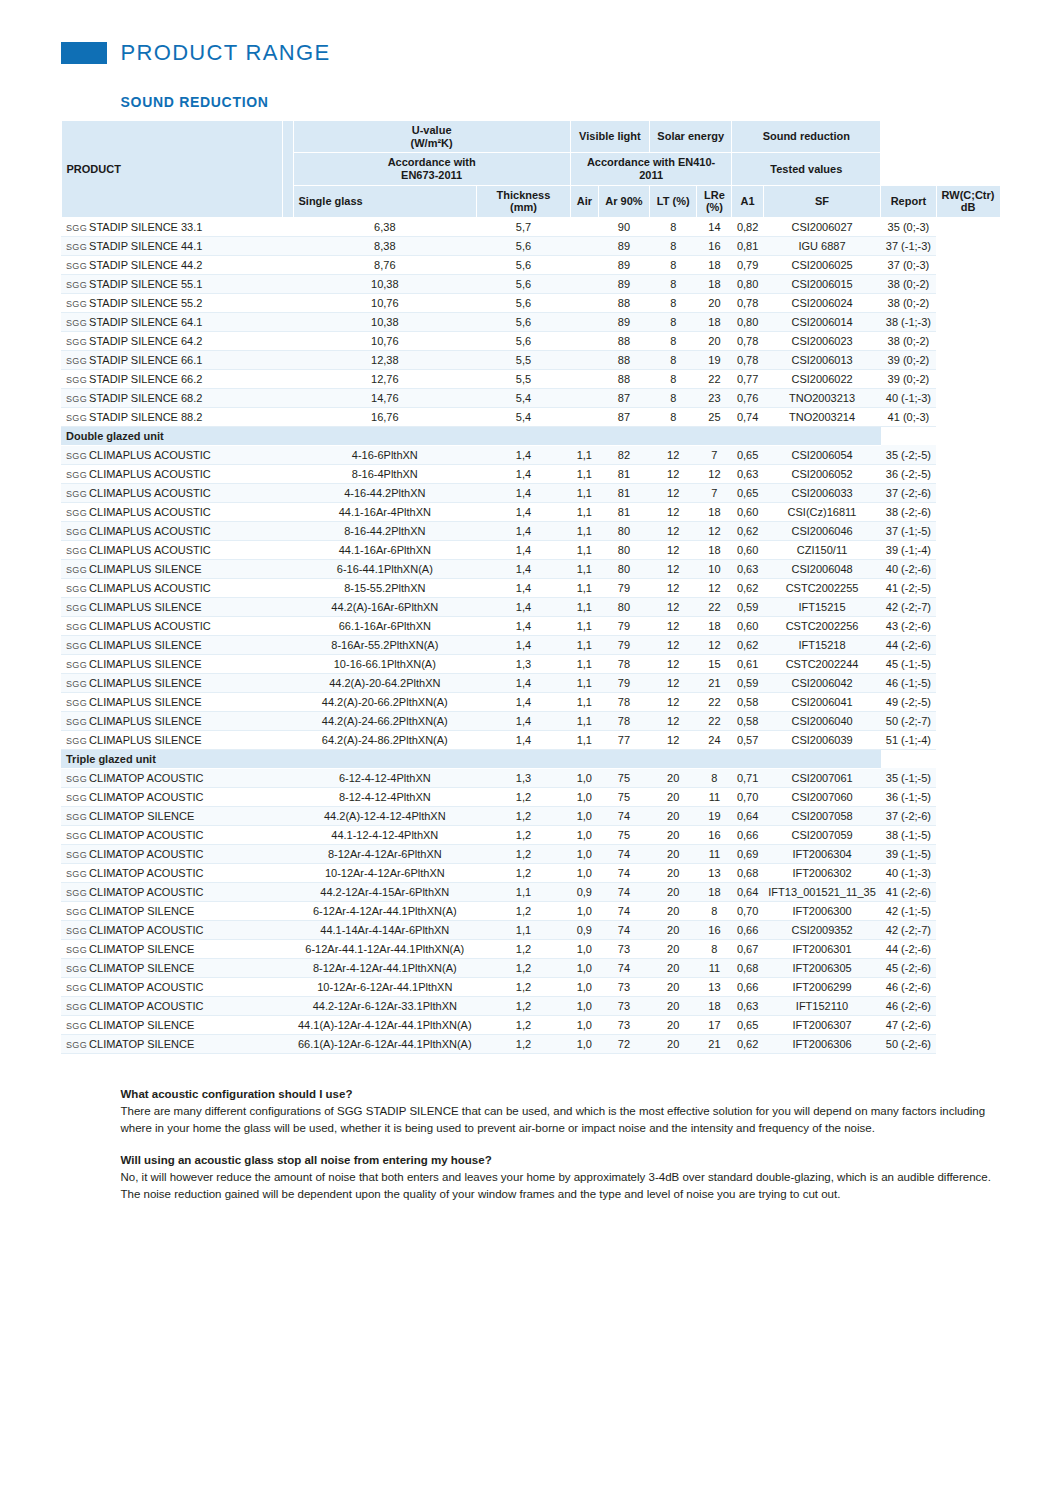Product Range
Sound Reduction
| PRODUCT | | U-value (W/m²K) | Visible light | Solar energy | Sound reduction |
| --- | --- | --- | --- | --- | --- |
| Accordance with EN673-2011 | Accordance with EN410-2011 | Tested values |
| Single glass | Thickness (mm) | Air | Ar 90% | LT (%) | LRe (%) | A1 | SF | Report | RW(C;Ctr) dB |
| sgg STADIP SILENCE 33.1 | 6,38 | 5,7 | | 90 | 8 | 14 | 0,82 | CSI2006027 | 35 (0;-3) |
| sgg STADIP SILENCE 44.1 | 8,38 | 5,6 | | 89 | 8 | 16 | 0,81 | IGU 6887 | 37 (-1;-3) |
| sgg STADIP SILENCE 44.2 | 8,76 | 5,6 | | 89 | 8 | 18 | 0,79 | CSI2006025 | 37 (0;-3) |
| sgg STADIP SILENCE 55.1 | 10,38 | 5,6 | | 89 | 8 | 18 | 0,80 | CSI2006015 | 38 (0;-2) |
| sgg STADIP SILENCE 55.2 | 10,76 | 5,6 | | 88 | 8 | 20 | 0,78 | CSI2006024 | 38 (0;-2) |
| sgg STADIP SILENCE 64.1 | 10,38 | 5,6 | | 89 | 8 | 18 | 0,80 | CSI2006014 | 38 (-1;-3) |
| sgg STADIP SILENCE 64.2 | 10,76 | 5,6 | | 88 | 8 | 20 | 0,78 | CSI2006023 | 38 (0;-2) |
| sgg STADIP SILENCE 66.1 | 12,38 | 5,5 | | 88 | 8 | 19 | 0,78 | CSI2006013 | 39 (0;-2) |
| sgg STADIP SILENCE 66.2 | 12,76 | 5,5 | | 88 | 8 | 22 | 0,77 | CSI2006022 | 39 (0;-2) |
| sgg STADIP SILENCE 68.2 | 14,76 | 5,4 | | 87 | 8 | 23 | 0,76 | TNO2003213 | 40 (-1;-3) |
| sgg STADIP SILENCE 88.2 | 16,76 | 5,4 | | 87 | 8 | 25 | 0,74 | TNO2003214 | 41 (0;-3) |
| Double glazed unit |
| sgg CLIMAPLUS ACOUSTIC | 4-16-6PlthXN | 1,4 | 1,1 | 82 | 12 | 7 | 0,65 | CSI2006054 | 35 (-2;-5) |
| sgg CLIMAPLUS ACOUSTIC | 8-16-4PlthXN | 1,4 | 1,1 | 81 | 12 | 12 | 0,63 | CSI2006052 | 36 (-2;-5) |
| sgg CLIMAPLUS ACOUSTIC | 4-16-44.2PlthXN | 1,4 | 1,1 | 81 | 12 | 7 | 0,65 | CSI2006033 | 37 (-2;-6) |
| sgg CLIMAPLUS ACOUSTIC | 44.1-16Ar-4PlthXN | 1,4 | 1,1 | 81 | 12 | 18 | 0,60 | CSI(Cz)16811 | 38 (-2;-6) |
| sgg CLIMAPLUS ACOUSTIC | 8-16-44.2PlthXN | 1,4 | 1,1 | 80 | 12 | 12 | 0,62 | CSI2006046 | 37 (-1;-5) |
| sgg CLIMAPLUS ACOUSTIC | 44.1-16Ar-6PlthXN | 1,4 | 1,1 | 80 | 12 | 18 | 0,60 | CZI150/11 | 39 (-1;-4) |
| sgg CLIMAPLUS SILENCE | 6-16-44.1PlthXN(A) | 1,4 | 1,1 | 80 | 12 | 10 | 0,63 | CSI2006048 | 40 (-2;-6) |
| sgg CLIMAPLUS ACOUSTIC | 8-15-55.2PlthXN | 1,4 | 1,1 | 79 | 12 | 12 | 0,62 | CSTC2002255 | 41 (-2;-5) |
| sgg CLIMAPLUS SILENCE | 44.2(A)-16Ar-6PlthXN | 1,4 | 1,1 | 80 | 12 | 22 | 0,59 | IFT15215 | 42 (-2;-7) |
| sgg CLIMAPLUS ACOUSTIC | 66.1-16Ar-6PlthXN | 1,4 | 1,1 | 79 | 12 | 18 | 0,60 | CSTC2002256 | 43 (-2;-6) |
| sgg CLIMAPLUS SILENCE | 8-16Ar-55.2PlthXN(A) | 1,4 | 1,1 | 79 | 12 | 12 | 0,62 | IFT15218 | 44 (-2;-6) |
| sgg CLIMAPLUS SILENCE | 10-16-66.1PlthXN(A) | 1,3 | 1,1 | 78 | 12 | 15 | 0,61 | CSTC2002244 | 45 (-1;-5) |
| sgg CLIMAPLUS SILENCE | 44.2(A)-20-64.2PlthXN | 1,4 | 1,1 | 79 | 12 | 21 | 0,59 | CSI2006042 | 46 (-1;-5) |
| sgg CLIMAPLUS SILENCE | 44.2(A)-20-66.2PlthXN(A) | 1,4 | 1,1 | 78 | 12 | 22 | 0,58 | CSI2006041 | 49 (-2;-5) |
| sgg CLIMAPLUS SILENCE | 44.2(A)-24-66.2PlthXN(A) | 1,4 | 1,1 | 78 | 12 | 22 | 0,58 | CSI2006040 | 50 (-2;-7) |
| sgg CLIMAPLUS SILENCE | 64.2(A)-24-86.2PlthXN(A) | 1,4 | 1,1 | 77 | 12 | 24 | 0,57 | CSI2006039 | 51 (-1;-4) |
| Triple glazed unit |
| sgg CLIMATOP ACOUSTIC | 6-12-4-12-4PlthXN | 1,3 | 1,0 | 75 | 20 | 8 | 0,71 | CSI2007061 | 35 (-1;-5) |
| sgg CLIMATOP ACOUSTIC | 8-12-4-12-4PlthXN | 1,2 | 1,0 | 75 | 20 | 11 | 0,70 | CSI2007060 | 36 (-1;-5) |
| sgg CLIMATOP SILENCE | 44.2(A)-12-4-12-4PlthXN | 1,2 | 1,0 | 74 | 20 | 19 | 0,64 | CSI2007058 | 37 (-2;-6) |
| sgg CLIMATOP ACOUSTIC | 44.1-12-4-12-4PlthXN | 1,2 | 1,0 | 75 | 20 | 16 | 0,66 | CSI2007059 | 38 (-1;-5) |
| sgg CLIMATOP ACOUSTIC | 8-12Ar-4-12Ar-6PlthXN | 1,2 | 1,0 | 74 | 20 | 11 | 0,69 | IFT2006304 | 39 (-1;-5) |
| sgg CLIMATOP ACOUSTIC | 10-12Ar-4-12Ar-6PlthXN | 1,2 | 1,0 | 74 | 20 | 13 | 0,68 | IFT2006302 | 40 (-1;-3) |
| sgg CLIMATOP ACOUSTIC | 44.2-12Ar-4-15Ar-6PlthXN | 1,1 | 0,9 | 74 | 20 | 18 | 0,64 | IFT13_001521_11_35 | 41 (-2;-6) |
| sgg CLIMATOP SILENCE | 6-12Ar-4-12Ar-44.1PlthXN(A) | 1,2 | 1,0 | 74 | 20 | 8 | 0,70 | IFT2006300 | 42 (-1;-5) |
| sgg CLIMATOP ACOUSTIC | 44.1-14Ar-4-14Ar-6PlthXN | 1,1 | 0,9 | 74 | 20 | 16 | 0,66 | CSI2009352 | 42 (-2;-7) |
| sgg CLIMATOP SILENCE | 6-12Ar-44.1-12Ar-44.1PlthXN(A) | 1,2 | 1,0 | 73 | 20 | 8 | 0,67 | IFT2006301 | 44 (-2;-6) |
| sgg CLIMATOP SILENCE | 8-12Ar-4-12Ar-44.1PlthXN(A) | 1,2 | 1,0 | 74 | 20 | 11 | 0,68 | IFT2006305 | 45 (-2;-6) |
| sgg CLIMATOP ACOUSTIC | 10-12Ar-6-12Ar-44.1PlthXN | 1,2 | 1,0 | 73 | 20 | 13 | 0,66 | IFT2006299 | 46 (-2;-6) |
| sgg CLIMATOP ACOUSTIC | 44.2-12Ar-6-12Ar-33.1PlthXN | 1,2 | 1,0 | 73 | 20 | 18 | 0,63 | IFT152110 | 46 (-2;-6) |
| sgg CLIMATOP SILENCE | 44.1(A)-12Ar-4-12Ar-44.1PlthXN(A) | 1,2 | 1,0 | 73 | 20 | 17 | 0,65 | IFT2006307 | 47 (-2;-6) |
| sgg CLIMATOP SILENCE | 66.1(A)-12Ar-6-12Ar-44.1PlthXN(A) | 1,2 | 1,0 | 72 | 20 | 21 | 0,62 | IFT2006306 | 50 (-2;-6) |
What acoustic configuration should I use?
There are many different configurations of SGG STADIP SILENCE that can be used, and which is the most effective solution for you will depend on many factors including where in your home the glass will be used, whether it is being used to prevent air-borne or impact noise and the intensity and frequency of the noise.
Will using an acoustic glass stop all noise from entering my house?
No, it will however reduce the amount of noise that both enters and leaves your home by approximately 3-4dB over standard double-glazing, which is an audible difference. The noise reduction gained will be dependent upon the quality of your window frames and the type and level of noise you are trying to cut out.